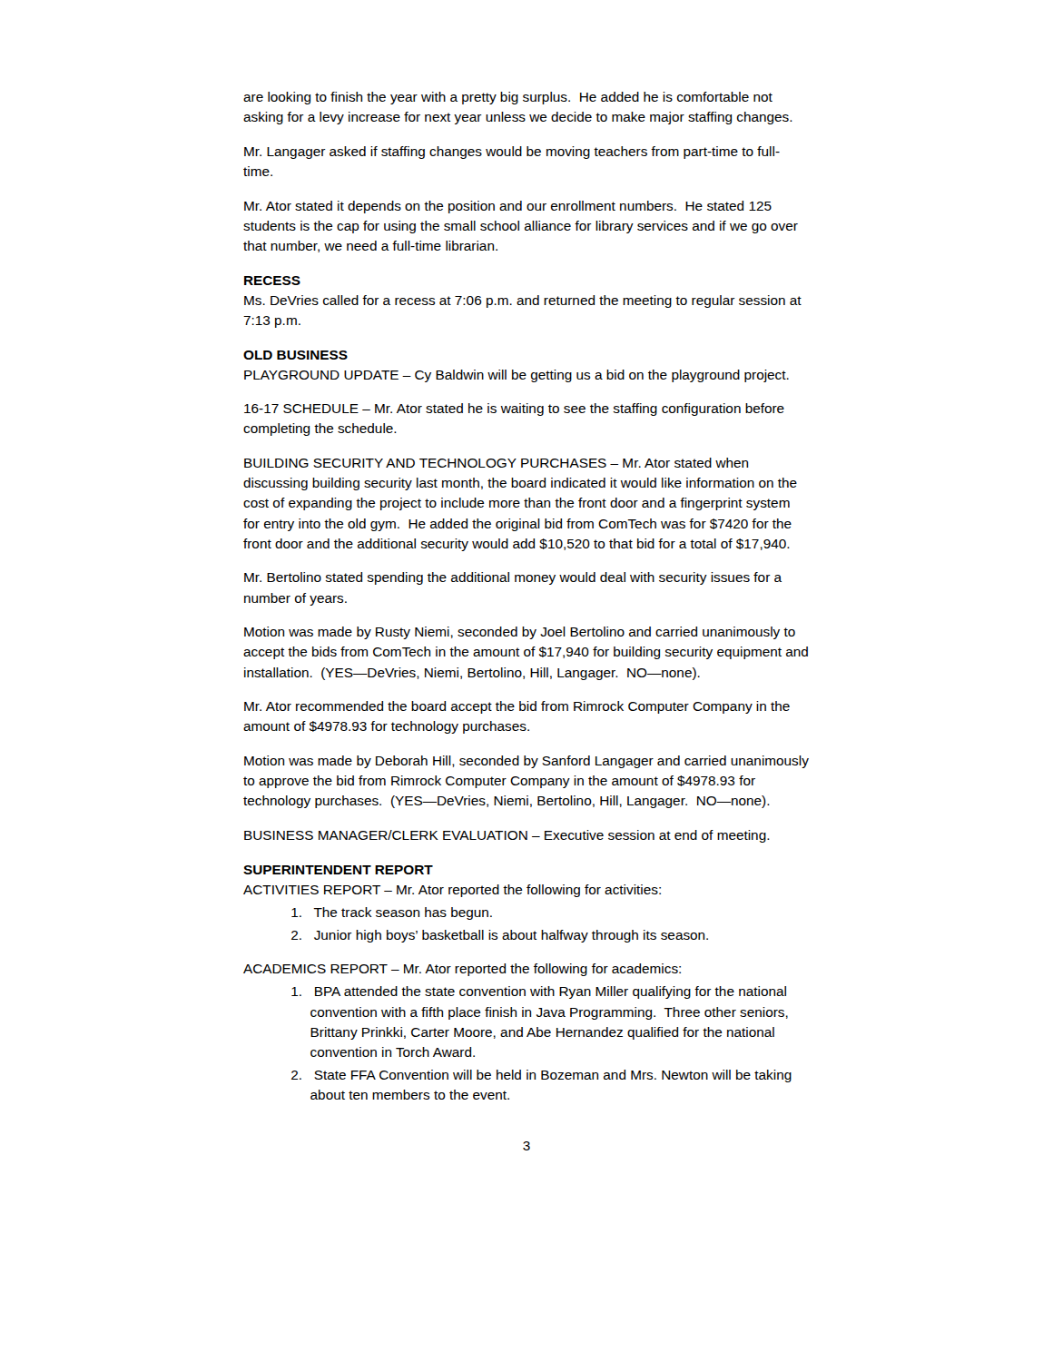are looking to finish the year with a pretty big surplus. He added he is comfortable not asking for a levy increase for next year unless we decide to make major staffing changes.
Mr. Langager asked if staffing changes would be moving teachers from part-time to full-time.
Mr. Ator stated it depends on the position and our enrollment numbers. He stated 125 students is the cap for using the small school alliance for library services and if we go over that number, we need a full-time librarian.
RECESS
Ms. DeVries called for a recess at 7:06 p.m. and returned the meeting to regular session at 7:13 p.m.
OLD BUSINESS
PLAYGROUND UPDATE – Cy Baldwin will be getting us a bid on the playground project.
16-17 SCHEDULE – Mr. Ator stated he is waiting to see the staffing configuration before completing the schedule.
BUILDING SECURITY AND TECHNOLOGY PURCHASES – Mr. Ator stated when discussing building security last month, the board indicated it would like information on the cost of expanding the project to include more than the front door and a fingerprint system for entry into the old gym. He added the original bid from ComTech was for $7420 for the front door and the additional security would add $10,520 to that bid for a total of $17,940.
Mr. Bertolino stated spending the additional money would deal with security issues for a number of years.
Motion was made by Rusty Niemi, seconded by Joel Bertolino and carried unanimously to accept the bids from ComTech in the amount of $17,940 for building security equipment and installation. (YES—DeVries, Niemi, Bertolino, Hill, Langager. NO—none).
Mr. Ator recommended the board accept the bid from Rimrock Computer Company in the amount of $4978.93 for technology purchases.
Motion was made by Deborah Hill, seconded by Sanford Langager and carried unanimously to approve the bid from Rimrock Computer Company in the amount of $4978.93 for technology purchases. (YES—DeVries, Niemi, Bertolino, Hill, Langager. NO—none).
BUSINESS MANAGER/CLERK EVALUATION – Executive session at end of meeting.
SUPERINTENDENT REPORT
ACTIVITIES REPORT – Mr. Ator reported the following for activities:
1. The track season has begun.
2. Junior high boys’ basketball is about halfway through its season.
ACADEMICS REPORT – Mr. Ator reported the following for academics:
1. BPA attended the state convention with Ryan Miller qualifying for the national convention with a fifth place finish in Java Programming. Three other seniors, Brittany Prinkki, Carter Moore, and Abe Hernandez qualified for the national convention in Torch Award.
2. State FFA Convention will be held in Bozeman and Mrs. Newton will be taking about ten members to the event.
3